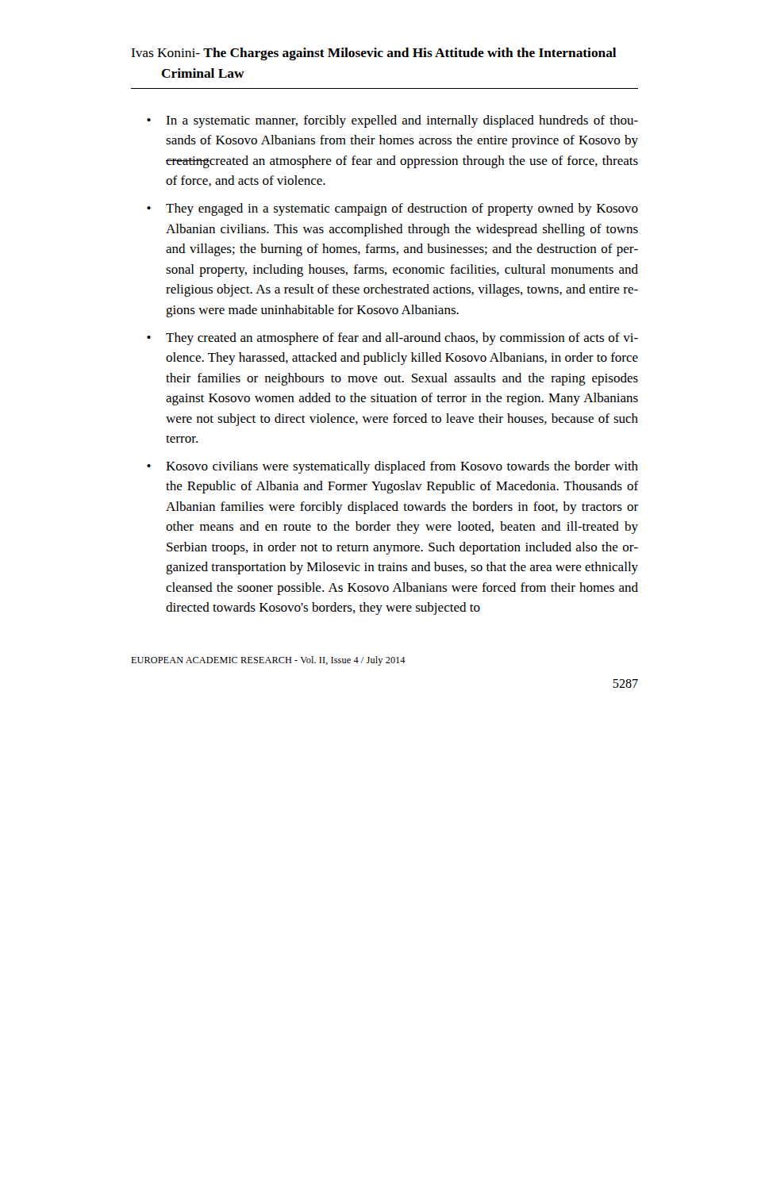Ivas Konini- The Charges against Milosevic and His Attitude with the International Criminal Law
In a systematic manner, forcibly expelled and internally displaced hundreds of thousands of Kosovo Albanians from their homes across the entire province of Kosovo by creatingcreated an atmosphere of fear and oppression through the use of force, threats of force, and acts of violence.
They engaged in a systematic campaign of destruction of property owned by Kosovo Albanian civilians. This was accomplished through the widespread shelling of towns and villages; the burning of homes, farms, and businesses; and the destruction of personal property, including houses, farms, economic facilities, cultural monuments and religious object. As a result of these orchestrated actions, villages, towns, and entire regions were made uninhabitable for Kosovo Albanians.
They created an atmosphere of fear and all-around chaos, by commission of acts of violence. They harassed, attacked and publicly killed Kosovo Albanians, in order to force their families or neighbours to move out. Sexual assaults and the raping episodes against Kosovo women added to the situation of terror in the region. Many Albanians were not subject to direct violence, were forced to leave their houses, because of such terror.
Kosovo civilians were systematically displaced from Kosovo towards the border with the Republic of Albania and Former Yugoslav Republic of Macedonia. Thousands of Albanian families were forcibly displaced towards the borders in foot, by tractors or other means and en route to the border they were looted, beaten and ill-treated by Serbian troops, in order not to return anymore. Such deportation included also the organized transportation by Milosevic in trains and buses, so that the area were ethnically cleansed the sooner possible. As Kosovo Albanians were forced from their homes and directed towards Kosovo's borders, they were subjected to
EUROPEAN ACADEMIC RESEARCH - Vol. II, Issue 4 / July 2014
5287